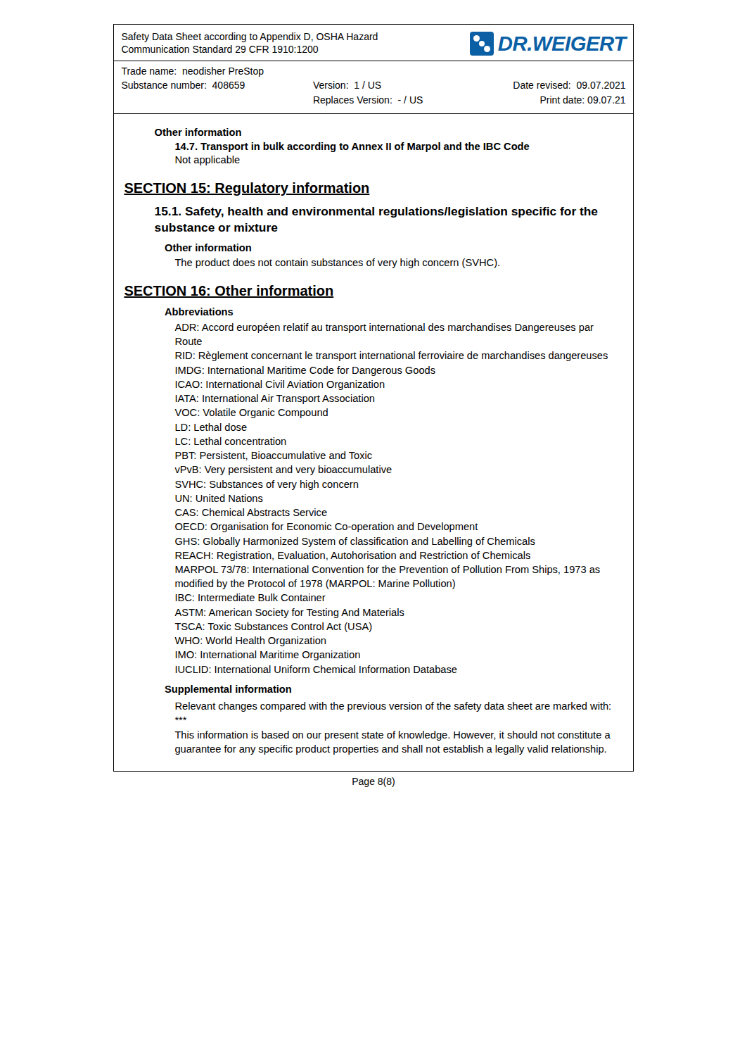Safety Data Sheet according to Appendix D, OSHA Hazard
Communication Standard 29 CFR 1910:1200
DR.WEIGERT
Trade name: neodisher PreStop
Substance number: 408659
Version: 1 / US
Date revised: 09.07.2021
Replaces Version: - / US
Print date: 09.07.21
Other information
14.7. Transport in bulk according to Annex II of Marpol and the IBC Code
Not applicable
SECTION 15: Regulatory information
15.1. Safety, health and environmental regulations/legislation specific for the substance or mixture
Other information
The product does not contain substances of very high concern (SVHC).
SECTION 16: Other information
Abbreviations
ADR: Accord européen relatif au transport international des marchandises Dangereuses par Route
RID: Règlement concernant le transport international ferroviaire de marchandises dangereuses
IMDG: International Maritime Code for Dangerous Goods
ICAO: International Civil Aviation Organization
IATA: International Air Transport Association
VOC: Volatile Organic Compound
LD: Lethal dose
LC: Lethal concentration
PBT: Persistent, Bioaccumulative and Toxic
vPvB: Very persistent and very bioaccumulative
SVHC: Substances of very high concern
UN: United Nations
CAS: Chemical Abstracts Service
OECD: Organisation for Economic Co-operation and Development
GHS: Globally Harmonized System of classification and Labelling of Chemicals
REACH: Registration, Evaluation, Autohorisation and Restriction of Chemicals
MARPOL 73/78: International Convention for the Prevention of Pollution From Ships, 1973 as modified by the Protocol of 1978 (MARPOL: Marine Pollution)
IBC: Intermediate Bulk Container
ASTM: American Society for Testing And Materials
TSCA: Toxic Substances Control Act (USA)
WHO: World Health Organization
IMO: International Maritime Organization
IUCLID: International Uniform Chemical Information Database
Supplemental information
Relevant changes compared with the previous version of the safety data sheet are marked with: ***
This information is based on our present state of knowledge. However, it should not constitute a guarantee for any specific product properties and shall not establish a legally valid relationship.
Page 8(8)